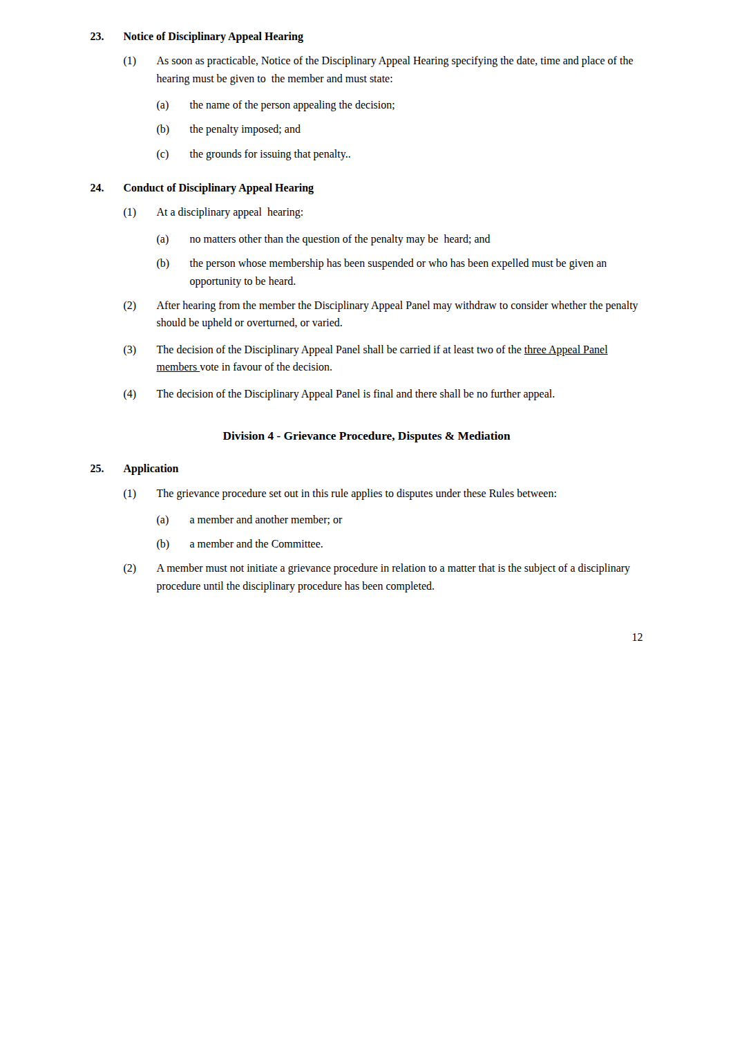23. Notice of Disciplinary Appeal Hearing
(1) As soon as practicable, Notice of the Disciplinary Appeal Hearing specifying the date, time and place of the hearing must be given to the member and must state:
(a) the name of the person appealing the decision;
(b) the penalty imposed; and
(c) the grounds for issuing that penalty..
24. Conduct of Disciplinary Appeal Hearing
(1) At a disciplinary appeal hearing:
(a) no matters other than the question of the penalty may be heard; and
(b) the person whose membership has been suspended or who has been expelled must be given an opportunity to be heard.
(2) After hearing from the member the Disciplinary Appeal Panel may withdraw to consider whether the penalty should be upheld or overturned, or varied.
(3) The decision of the Disciplinary Appeal Panel shall be carried if at least two of the three Appeal Panel members vote in favour of the decision.
(4) The decision of the Disciplinary Appeal Panel is final and there shall be no further appeal.
Division 4 - Grievance Procedure, Disputes & Mediation
25. Application
(1) The grievance procedure set out in this rule applies to disputes under these Rules between:
(a) a member and another member; or
(b) a member and the Committee.
(2) A member must not initiate a grievance procedure in relation to a matter that is the subject of a disciplinary procedure until the disciplinary procedure has been completed.
12